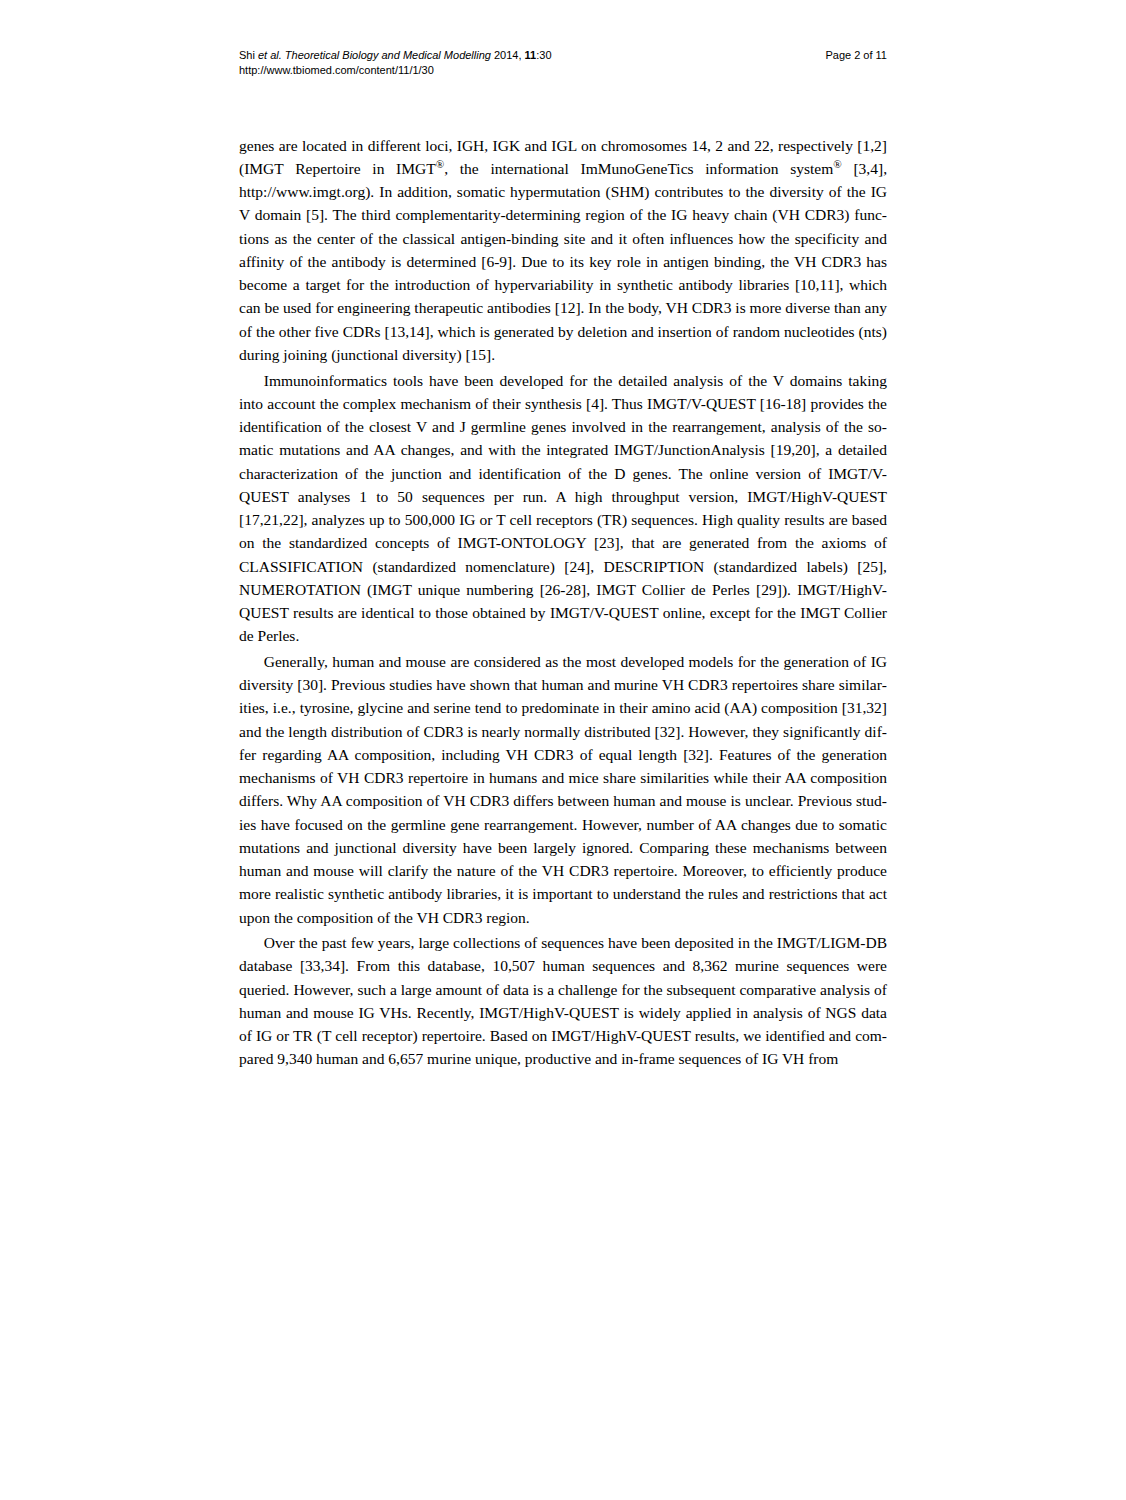Shi et al. Theoretical Biology and Medical Modelling 2014, 11:30
http://www.tbiomed.com/content/11/1/30
Page 2 of 11
genes are located in different loci, IGH, IGK and IGL on chromosomes 14, 2 and 22, respectively [1,2] (IMGT Repertoire in IMGT®, the international ImMunoGeneTics information system® [3,4], http://www.imgt.org). In addition, somatic hypermutation (SHM) contributes to the diversity of the IG V domain [5]. The third complementarity-determining region of the IG heavy chain (VH CDR3) functions as the center of the classical antigen-binding site and it often influences how the specificity and affinity of the antibody is determined [6-9]. Due to its key role in antigen binding, the VH CDR3 has become a target for the introduction of hypervariability in synthetic antibody libraries [10,11], which can be used for engineering therapeutic antibodies [12]. In the body, VH CDR3 is more diverse than any of the other five CDRs [13,14], which is generated by deletion and insertion of random nucleotides (nts) during joining (junctional diversity) [15].
Immunoinformatics tools have been developed for the detailed analysis of the V domains taking into account the complex mechanism of their synthesis [4]. Thus IMGT/V-QUEST [16-18] provides the identification of the closest V and J germline genes involved in the rearrangement, analysis of the somatic mutations and AA changes, and with the integrated IMGT/JunctionAnalysis [19,20], a detailed characterization of the junction and identification of the D genes. The online version of IMGT/V-QUEST analyses 1 to 50 sequences per run. A high throughput version, IMGT/HighV-QUEST [17,21,22], analyzes up to 500,000 IG or T cell receptors (TR) sequences. High quality results are based on the standardized concepts of IMGT-ONTOLOGY [23], that are generated from the axioms of CLASSIFICATION (standardized nomenclature) [24], DESCRIPTION (standardized labels) [25], NUMEROTATION (IMGT unique numbering [26-28], IMGT Collier de Perles [29]). IMGT/HighV-QUEST results are identical to those obtained by IMGT/V-QUEST online, except for the IMGT Collier de Perles.
Generally, human and mouse are considered as the most developed models for the generation of IG diversity [30]. Previous studies have shown that human and murine VH CDR3 repertoires share similarities, i.e., tyrosine, glycine and serine tend to predominate in their amino acid (AA) composition [31,32] and the length distribution of CDR3 is nearly normally distributed [32]. However, they significantly differ regarding AA composition, including VH CDR3 of equal length [32]. Features of the generation mechanisms of VH CDR3 repertoire in humans and mice share similarities while their AA composition differs. Why AA composition of VH CDR3 differs between human and mouse is unclear. Previous studies have focused on the germline gene rearrangement. However, number of AA changes due to somatic mutations and junctional diversity have been largely ignored. Comparing these mechanisms between human and mouse will clarify the nature of the VH CDR3 repertoire. Moreover, to efficiently produce more realistic synthetic antibody libraries, it is important to understand the rules and restrictions that act upon the composition of the VH CDR3 region.
Over the past few years, large collections of sequences have been deposited in the IMGT/LIGM-DB database [33,34]. From this database, 10,507 human sequences and 8,362 murine sequences were queried. However, such a large amount of data is a challenge for the subsequent comparative analysis of human and mouse IG VHs. Recently, IMGT/HighV-QUEST is widely applied in analysis of NGS data of IG or TR (T cell receptor) repertoire. Based on IMGT/HighV-QUEST results, we identified and compared 9,340 human and 6,657 murine unique, productive and in-frame sequences of IG VH from